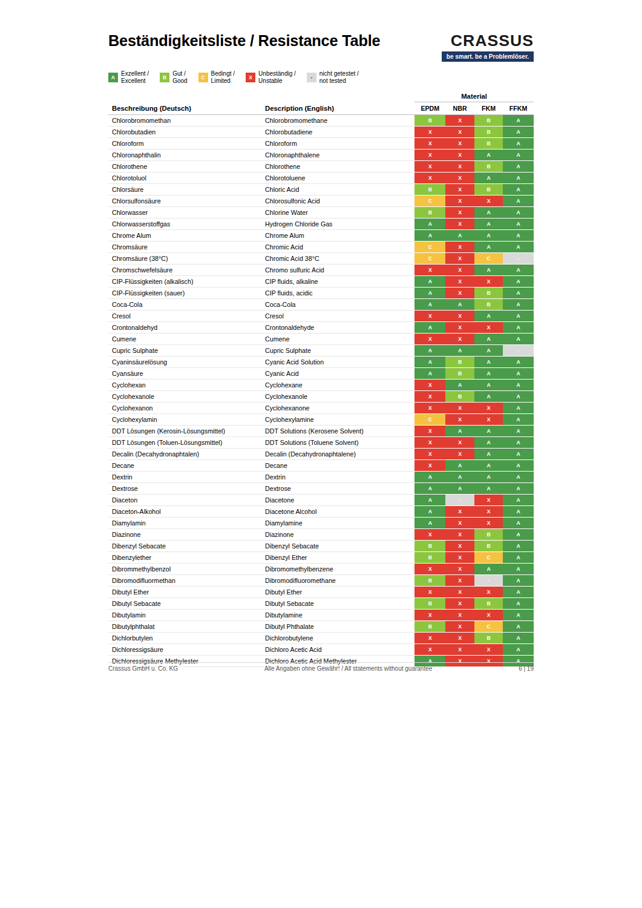Beständigkeitsliste / Resistance Table
CRASSUS
be smart. be a Problemlöser.
AExzellent /
Excellent
BGut /
Good
CBedingt /
Limited
XUnbeständig /
Unstable
-nicht getestet /
not tested
| Beschreibung (Deutsch) | Description (English) | Material |
| --- | --- | --- |
| EPDM | NBR | FKM | FFKM |
| Chlorobromomethan | Chlorobromomethane | B | X | B | A |
| Chlorobutadien | Chlorobutadiene | X | X | B | A |
| Chloroform | Chloroform | X | X | B | A |
| Chloronaphthalin | Chloronaphthalene | X | X | A | A |
| Chlorothene | Chlorothene | X | X | B | A |
| Chlorotoluol | Chlorotoluene | X | X | A | A |
| Chlorsäure | Chloric Acid | B | X | B | A |
| Chlorsulfonsäure | Chlorosulfonic Acid | C | X | X | A |
| Chlorwasser | Chlorine Water | B | X | A | A |
| Chlorwasserstoffgas | Hydrogen Chloride Gas | A | X | A | A |
| Chrome Alum | Chrome Alum | A | A | A | A |
| Chromsäure | Chromic Acid | C | X | A | A |
| Chromsäure (38°C) | Chromic Acid 38°C | C | X | C | - |
| Chromschwefelsäure | Chromo sulfuric Acid | X | X | A | A |
| CIP-Flüssigkeiten (alkalisch) | CIP fluids, alkaline | A | X | X | A |
| CIP-Flüssigkeiten (sauer) | CIP fluids, acidic | A | X | B | A |
| Coca-Cola | Coca-Cola | A | A | B | A |
| Cresol | Cresol | X | X | A | A |
| Crontonaldehyd | Crontonaldehyde | A | X | X | A |
| Cumene | Cumene | X | X | A | A |
| Cupric Sulphate | Cupric Sulphate | A | A | A | - |
| Cyaninsäurelösung | Cyanic Acid Solution | A | B | A | A |
| Cyansäure | Cyanic Acid | A | B | A | A |
| Cyclohexan | Cyclohexane | X | A | A | A |
| Cyclohexanole | Cyclohexanole | X | B | A | A |
| Cyclohexanon | Cyclohexanone | X | X | X | A |
| Cyclohexylamin | Cyclohexylamine | C | X | X | A |
| DDT Lösungen (Kerosin-Lösungsmittel) | DDT Solutions (Kerosene Solvent) | X | A | A | A |
| DDT Lösungen (Toluen-Lösungsmittel) | DDT Solutions (Toluene Solvent) | X | X | A | A |
| Decalin (Decahydronaphtalen) | Decalin (Decahydronaphtalene) | X | X | A | A |
| Decane | Decane | X | A | A | A |
| Dextrin | Dextrin | A | A | A | A |
| Dextrose | Dextrose | A | A | A | A |
| Diaceton | Diacetone | A | - | X | A |
| Diaceton-Alkohol | Diacetone Alcohol | A | X | X | A |
| Diamylamin | Diamylamine | A | X | X | A |
| Diazinone | Diazinone | X | X | B | A |
| Dibenzyl Sebacate | Dibenzyl Sebacate | B | X | B | A |
| Dibenzylether | Dibenzyl Ether | B | X | C | A |
| Dibrommethylbenzol | Dibromomethylbenzene | X | X | A | A |
| Dibromodifluormethan | Dibromodifluoromethane | B | X | - | A |
| Dibutyl Ether | Dibutyl Ether | X | X | X | A |
| Dibutyl Sebacate | Dibutyl Sebacate | B | X | B | A |
| Dibutylamin | Dibutylamine | X | X | X | A |
| Dibutylphthalat | Dibutyl Phthalate | B | X | C | A |
| Dichlorbutylen | Dichlorobutylene | X | X | B | A |
| Dichloressigsäure | Dichloro Acetic Acid | X | X | X | A |
| Dichloressigsäure Methylester | Dichloro Acetic Acid Methylester | A | X | X | A |
Crassus GmbH u. Co. KG
Alle Angaben ohne Gewähr! / All statements without guarantee
6 | 19